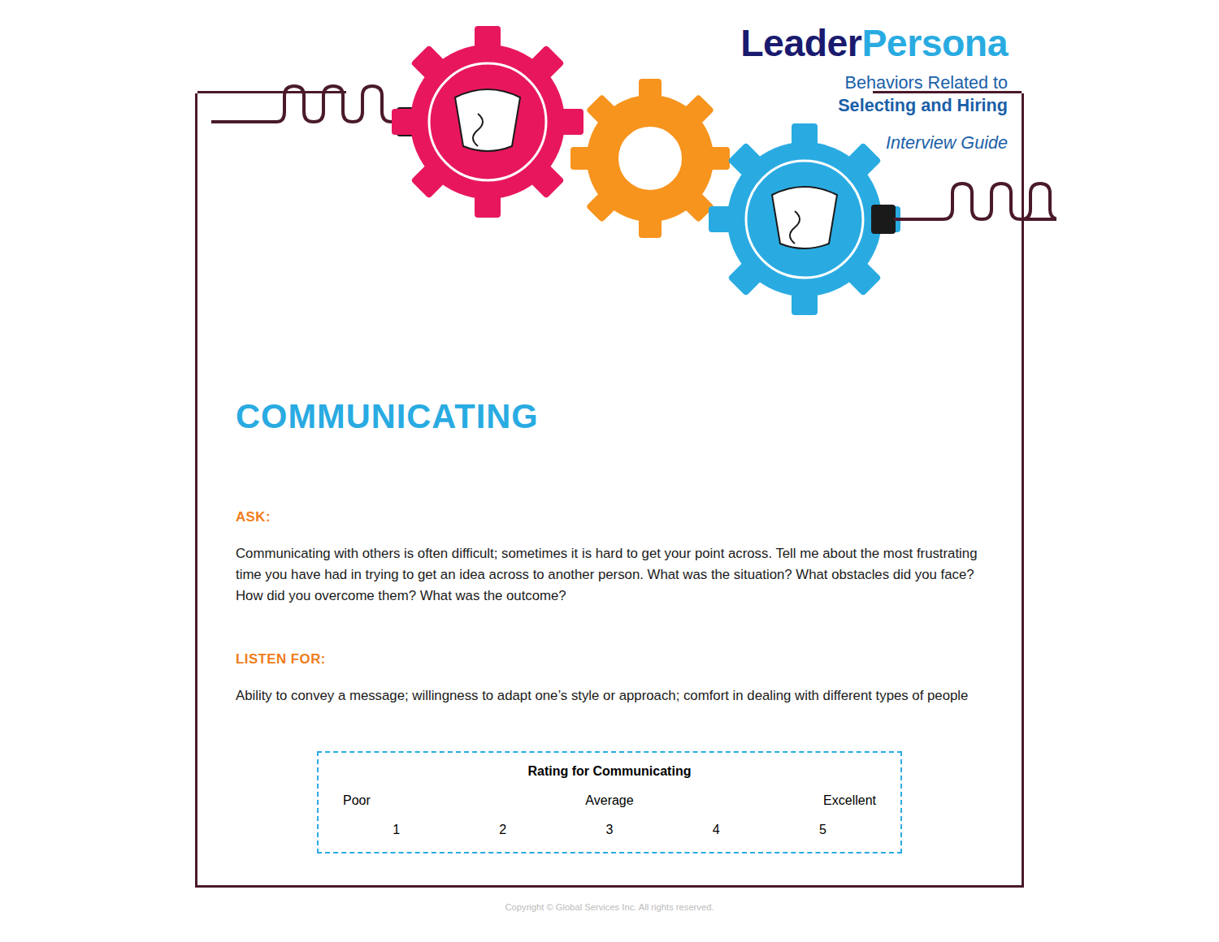Leader Persona
Behaviors Related to Selecting and Hiring
Interview Guide
COMMUNICATING
ASK:
Communicating with others is often difficult; sometimes it is hard to get your point across. Tell me about the most frustrating time you have had in trying to get an idea across to another person. What was the situation? What obstacles did you face? How did you overcome them? What was the outcome?
LISTEN FOR:
Ability to convey a message; willingness to adapt one’s style or approach; comfort in dealing with different types of people
Rating for Communicating
Poor Average Excellent
1 2 3 4 5
Copyright © Global Services Inc. All rights reserved.